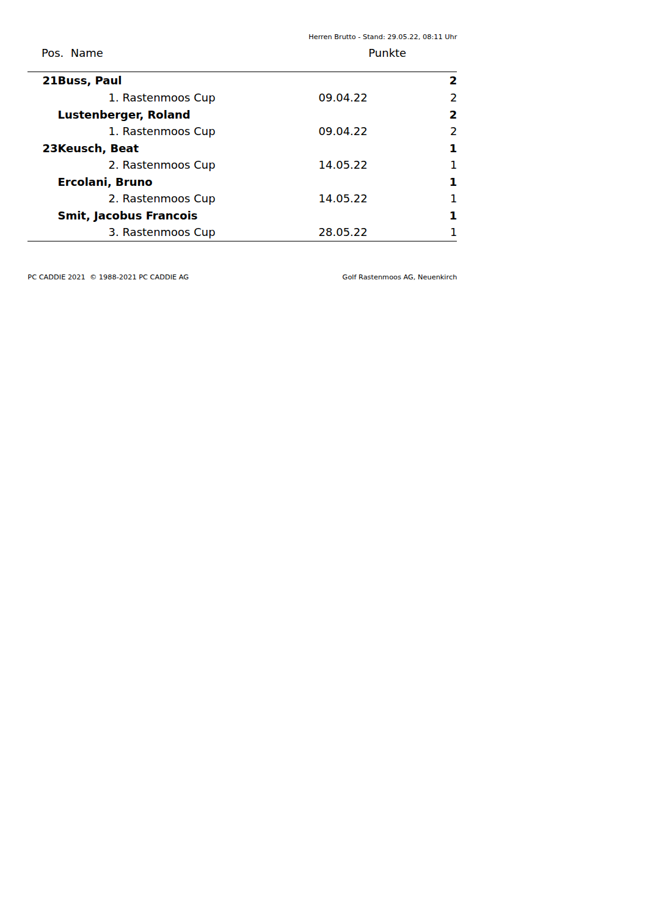Herren Brutto - Stand: 29.05.22, 08:11 Uhr
Pos. Name
Punkte
| 21 | Buss, Paul | | 2 |
| | 1. Rastenmoos Cup | 09.04.22 | 2 |
| | Lustenberger, Roland | | 2 |
| | 1. Rastenmoos Cup | 09.04.22 | 2 |
| 23 | Keusch, Beat | | 1 |
| | 2. Rastenmoos Cup | 14.05.22 | 1 |
| | Ercolani, Bruno | | 1 |
| | 2. Rastenmoos Cup | 14.05.22 | 1 |
| | Smit, Jacobus Francois | | 1 |
| | 3. Rastenmoos Cup | 28.05.22 | 1 |
PC CADDIE 2021 © 1988-2021 PC CADDIE AG
Golf Rastenmoos AG, Neuenkirch